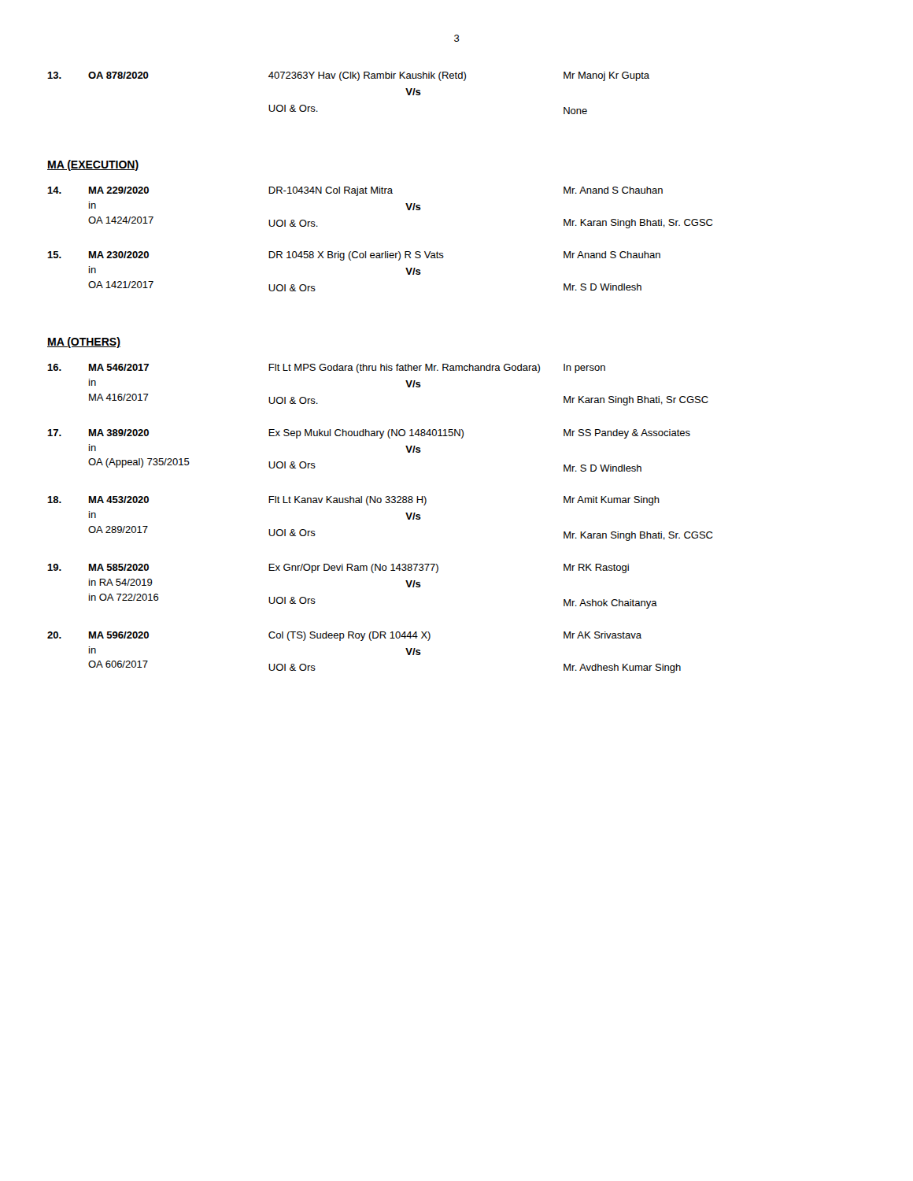3
| 13. | OA 878/2020 | 4072363Y Hav (Clk) Rambir Kaushik (Retd) V/s UOI & Ors. | Mr Manoj Kr Gupta None |
MA (EXECUTION)
| 14. | MA 229/2020 in OA 1424/2017 | DR-10434N Col Rajat Mitra V/s UOI & Ors. | Mr. Anand S Chauhan Mr. Karan Singh Bhati, Sr. CGSC |
| 15. | MA 230/2020 in OA 1421/2017 | DR 10458 X Brig (Col earlier) R S Vats V/s UOI & Ors | Mr Anand S Chauhan Mr. S D Windlesh |
MA (OTHERS)
| 16. | MA 546/2017 in MA 416/2017 | Flt Lt MPS Godara (thru his father Mr. Ramchandra Godara) V/s UOI & Ors. | In person Mr Karan Singh Bhati, Sr CGSC |
| 17. | MA 389/2020 in OA (Appeal) 735/2015 | Ex Sep Mukul Choudhary (NO 14840115N) V/s UOI & Ors | Mr SS Pandey & Associates Mr. S D Windlesh |
| 18. | MA 453/2020 in OA 289/2017 | Flt Lt Kanav Kaushal (No 33288 H) V/s UOI & Ors | Mr Amit Kumar Singh Mr. Karan Singh Bhati, Sr. CGSC |
| 19. | MA 585/2020 in RA 54/2019 in OA 722/2016 | Ex Gnr/Opr Devi Ram (No 14387377) V/s UOI & Ors | Mr RK Rastogi Mr. Ashok Chaitanya |
| 20. | MA 596/2020 in OA 606/2017 | Col (TS) Sudeep Roy (DR 10444 X) V/s UOI & Ors | Mr AK Srivastava Mr. Avdhesh Kumar Singh |